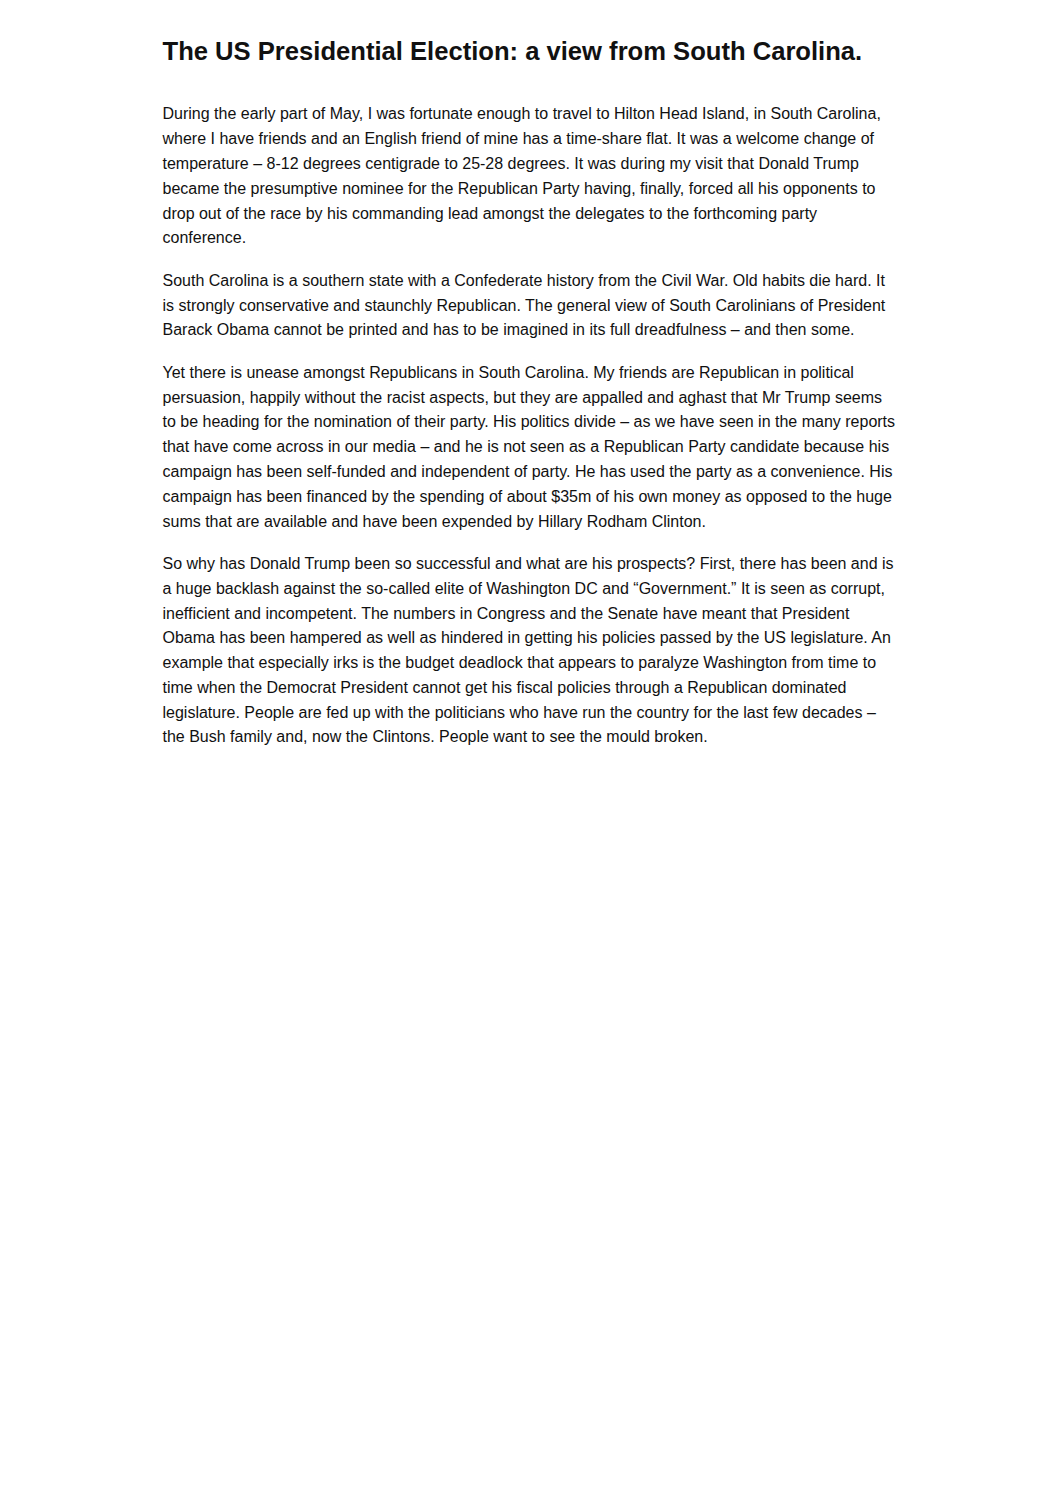The US Presidential Election: a view from South Carolina.
During the early part of May, I was fortunate enough to travel to Hilton Head Island, in South Carolina, where I have friends and an English friend of mine has a time-share flat. It was a welcome change of temperature – 8-12 degrees centigrade to 25-28 degrees. It was during my visit that Donald Trump became the presumptive nominee for the Republican Party having, finally, forced all his opponents to drop out of the race by his commanding lead amongst the delegates to the forthcoming party conference.
South Carolina is a southern state with a Confederate history from the Civil War. Old habits die hard. It is strongly conservative and staunchly Republican. The general view of South Carolinians of President Barack Obama cannot be printed and has to be imagined in its full dreadfulness – and then some.
Yet there is unease amongst Republicans in South Carolina. My friends are Republican in political persuasion, happily without the racist aspects, but they are appalled and aghast that Mr Trump seems to be heading for the nomination of their party. His politics divide – as we have seen in the many reports that have come across in our media – and he is not seen as a Republican Party candidate because his campaign has been self-funded and independent of party. He has used the party as a convenience. His campaign has been financed by the spending of about $35m of his own money as opposed to the huge sums that are available and have been expended by Hillary Rodham Clinton.
So why has Donald Trump been so successful and what are his prospects? First, there has been and is a huge backlash against the so-called elite of Washington DC and “Government.” It is seen as corrupt, inefficient and incompetent. The numbers in Congress and the Senate have meant that President Obama has been hampered as well as hindered in getting his policies passed by the US legislature. An example that especially irks is the budget deadlock that appears to paralyze Washington from time to time when the Democrat President cannot get his fiscal policies through a Republican dominated legislature. People are fed up with the politicians who have run the country for the last few decades – the Bush family and, now the Clintons. People want to see the mould broken.